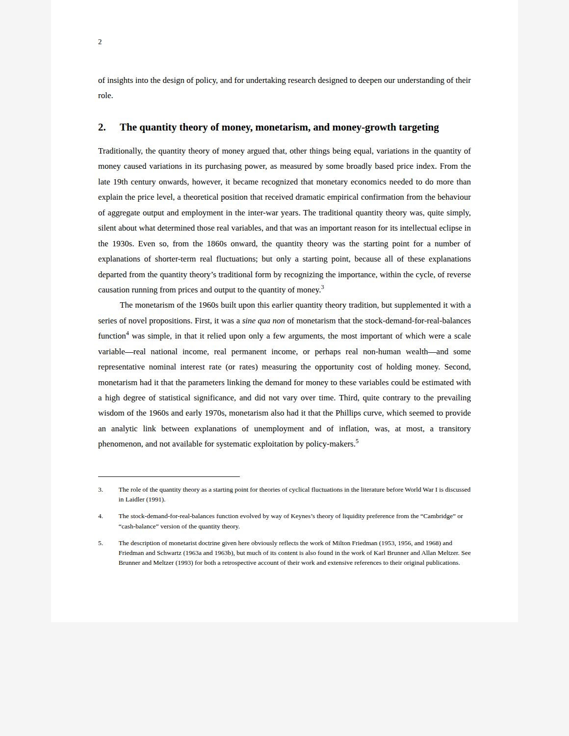2
of insights into the design of policy, and for undertaking research designed to deepen our understanding of their role.
2. The quantity theory of money, monetarism, and money-growth targeting
Traditionally, the quantity theory of money argued that, other things being equal, variations in the quantity of money caused variations in its purchasing power, as measured by some broadly based price index. From the late 19th century onwards, however, it became recognized that monetary economics needed to do more than explain the price level, a theoretical position that received dramatic empirical confirmation from the behaviour of aggregate output and employment in the inter-war years. The traditional quantity theory was, quite simply, silent about what determined those real variables, and that was an important reason for its intellectual eclipse in the 1930s. Even so, from the 1860s onward, the quantity theory was the starting point for a number of explanations of shorter-term real fluctuations; but only a starting point, because all of these explanations departed from the quantity theory’s traditional form by recognizing the importance, within the cycle, of reverse causation running from prices and output to the quantity of money.3
The monetarism of the 1960s built upon this earlier quantity theory tradition, but supplemented it with a series of novel propositions. First, it was a sine qua non of monetarism that the stock-demand-for-real-balances function4 was simple, in that it relied upon only a few arguments, the most important of which were a scale variable—real national income, real permanent income, or perhaps real non-human wealth—and some representative nominal interest rate (or rates) measuring the opportunity cost of holding money. Second, monetarism had it that the parameters linking the demand for money to these variables could be estimated with a high degree of statistical significance, and did not vary over time. Third, quite contrary to the prevailing wisdom of the 1960s and early 1970s, monetarism also had it that the Phillips curve, which seemed to provide an analytic link between explanations of unemployment and of inflation, was, at most, a transitory phenomenon, and not available for systematic exploitation by policy-makers.5
3.
The role of the quantity theory as a starting point for theories of cyclical fluctuations in the literature before World War I is discussed in Laidler (1991).
4.
The stock-demand-for-real-balances function evolved by way of Keynes’s theory of liquidity preference from the “Cambridge” or “cash-balance” version of the quantity theory.
5.
The description of monetarist doctrine given here obviously reflects the work of Milton Friedman (1953, 1956, and 1968) and Friedman and Schwartz (1963a and 1963b), but much of its content is also found in the work of Karl Brunner and Allan Meltzer. See Brunner and Meltzer (1993) for both a retrospective account of their work and extensive references to their original publications.